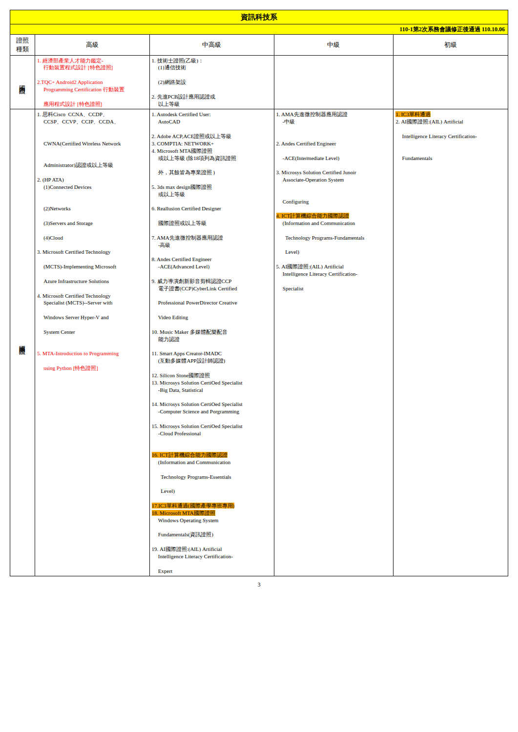| 資訊科技系 |
| 110-1第2次系務會議修正後通過 110.10.06 |
| 證照 種類 | 高級 | 中高級 | 中級 | 初級 |
| 國內證照 | 1. 經濟部產業人才能力鑑定- 行動裝置程式設計 [特色證照] 2.TQC+ Android2 Application Programming Certification 行動裝置 應用程式設計 [特色證照] | 1. 技術士證照(乙級)： (1)通信技術 (2)網路架設 2. 先進PCB設計應用認證或 以上等級 | | |
| 國際證照 | 1. 思科Cisco CCNA、CCDP、 CCSP、CCVP、CCIP、CCDA、 CWNA(Certified Wireless Network Administrator)認證或以上等級 2. (HP ATA) (1)Connected Devices (2)Networks (3)Servers and Storage (4)Cloud 3. Microsoft Certified Technology (MCTS)-Implementing Microsoft Azure Infrastructure Solutions 4. Microsoft Certified Technology Specialist (MCTS)--Server with Windows Server Hyper-V and System Center 5. MTA-Introduction to Programming using Python [特色證照] | 1. Autodesk Certified User: AutoCAD 2. Adobe ACP,ACE證照或以上等級 3. COMPTIA: NETWORK+ 4. Microsoft MTA國際證照 或以上等級 (除18項列為資訊證照 外，其餘皆為專業證照 ) 5. 3ds max design國際證照 或以上等級 6. Reallusion Certified Designer 國際證照或以上等級 7. AMA先進微控制器應用認證 -高級 8. Andes Certified Engineer -ACE(Advanced Level) 9. 威力導演創新影音剪輯認證CCP 電子證書(CCP)CyberLink Certified Professional PowerDirector Creative Video Editing 10. Music Maker 多媒體配樂配音 能力認證 11. Smart Apps Creator-IMADC (互動多媒體APP設計師認證) 12. Silicon Stone國際證照 13. Microsys Solution CertiOed Specialist -Big Data, Statistical 14. Microsys Solution CertiOed Specialist -Computer Science and Porgramming 15. Microsys Solution CertiOed Specialist -Cloud Professional 16. ICT計算機綜合能力國際認證 (Information and Communication Technology Programs-Essentials Level) 17.IC3單科通過(國際產學專班專用) 18. Microsoft MTA國際證照 Windows Operating System Fundamentals(資訊證照) 19. AI國際證照:(AIL) Artificial Intelligence Literacy Certification- Expert | 1. AMA先進微控制器應用認證 -中級 2. Andes Certified Engineer -ACE(Intermediate Level) 3. Microsys Solution Certified Junoir Associate-Operation System Configuring 4. ICT計算機綜合能力國際認證 (Information and Communication Technology Programs-Fundamentals Level) 5. AI國際證照:(AIL) Artificial Intelligence Literacy Certification- Specialist | 1. IC3單科通過 2. AI國際證照:(AIL) Artificial Intelligence Literacy Certification- Fundamentals |
3